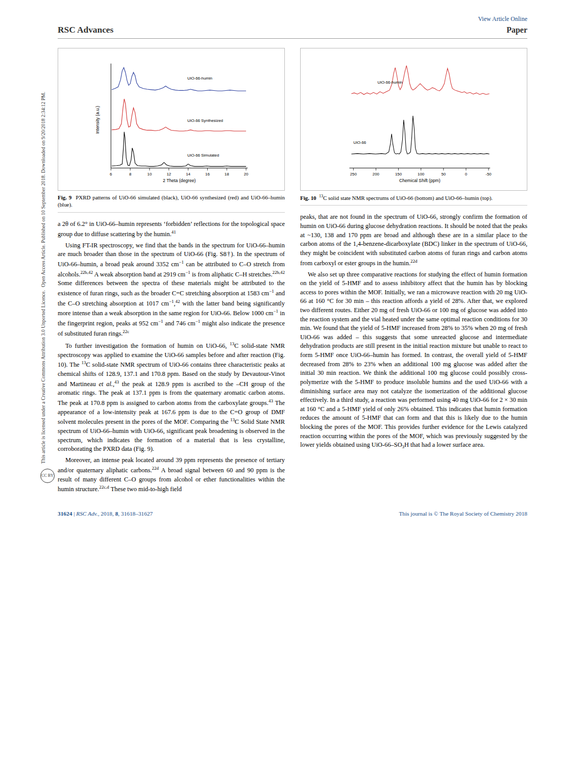View Article Online
RSC Advances
Paper
Open Access Article. Published on 10 September 2018. Downloaded on 9/20/2018 2:34:12 PM.
This article is licensed under a Creative Commons Attribution 3.0 Unported Licence.
CC BY
6 8 10 12 14 16 18 20 2 Theta (degree) Intensity (a.u.) UiO-66-humin UiO-66 Synthesized UiO-66 Simulated
Fig. 9 PXRD patterns of UiO-66 simulated (black), UiO-66 synthesized (red) and UiO-66–humin (blue).
a 2θ of 6.2° in UiO-66–humin represents ‘forbidden’ reflections for the topological space group due to diffuse scattering by the humin.41
Using FT-IR spectroscopy, we find that the bands in the spectrum for UiO-66–humin are much broader than those in the spectrum of UiO-66 (Fig. S8†). In the spectrum of UiO-66–humin, a broad peak around 3352 cm−1 can be attributed to C–O stretch from alcohols.22b,42 A weak absorption band at 2919 cm−1 is from aliphatic C–H stretches.22b,42 Some differences between the spectra of these materials might be attributed to the existence of furan rings, such as the broader C=C stretching absorption at 1583 cm−1 and the C–O stretching absorption at 1017 cm−1,42 with the latter band being significantly more intense than a weak absorption in the same region for UiO-66. Below 1000 cm−1 in the fingerprint region, peaks at 952 cm−1 and 746 cm−1 might also indicate the presence of substituted furan rings.22c
To further investigation the formation of humin on UiO-66, 13C solid-state NMR spectroscopy was applied to examine the UiO-66 samples before and after reaction (Fig. 10). The 13C solid-state NMR spectrum of UiO-66 contains three characteristic peaks at chemical shifts of 128.9, 137.1 and 170.8 ppm. Based on the study by Devautour-Vinot and Martineau et al.,43 the peak at 128.9 ppm is ascribed to the –CH group of the aromatic rings. The peak at 137.1 ppm is from the quaternary aromatic carbon atoms. The peak at 170.8 ppm is assigned to carbon atoms from the carboxylate groups.43 The appearance of a low-intensity peak at 167.6 ppm is due to the C=O group of DMF solvent molecules present in the pores of the MOF. Comparing the 13C Solid State NMR spectrum of UiO-66–humin with UiO-66, significant peak broadening is observed in the spectrum, which indicates the formation of a material that is less crystalline, corroborating the PXRD data (Fig. 9).
Moreover, an intense peak located around 39 ppm represents the presence of tertiary and/or quaternary aliphatic carbons.22d A broad signal between 60 and 90 ppm is the result of many different C–O groups from alcohol or ether functionalities within the humin structure.22c,d These two mid-to-high field
250 200 150 100 50 0 -50 Chemical Shift (ppm) UiO-66-humin UiO-66
Fig. 10 13C solid state NMR spectrums of UiO-66 (bottom) and UiO-66–humin (top).
peaks, that are not found in the spectrum of UiO-66, strongly confirm the formation of humin on UiO-66 during glucose dehydration reactions. It should be noted that the peaks at ~130, 138 and 170 ppm are broad and although these are in a similar place to the carbon atoms of the 1,4-benzene-dicarboxylate (BDC) linker in the spectrum of UiO-66, they might be coincident with substituted carbon atoms of furan rings and carbon atoms from carboxyl or ester groups in the humin.22d
We also set up three comparative reactions for studying the effect of humin formation on the yield of 5-HMF and to assess inhibitory affect that the humin has by blocking access to pores within the MOF. Initially, we ran a microwave reaction with 20 mg UiO-66 at 160 °C for 30 min – this reaction affords a yield of 28%. After that, we explored two different routes. Either 20 mg of fresh UiO-66 or 100 mg of glucose was added into the reaction system and the vial heated under the same optimal reaction conditions for 30 min. We found that the yield of 5-HMF increased from 28% to 35% when 20 mg of fresh UiO-66 was added – this suggests that some unreacted glucose and intermediate dehydration products are still present in the initial reaction mixture but unable to react to form 5-HMF once UiO-66–humin has formed. In contrast, the overall yield of 5-HMF decreased from 28% to 23% when an additional 100 mg glucose was added after the initial 30 min reaction. We think the additional 100 mg glucose could possibly cross-polymerize with the 5-HMF to produce insoluble humins and the used UiO-66 with a diminishing surface area may not catalyze the isomerization of the additional glucose effectively. In a third study, a reaction was performed using 40 mg UiO-66 for 2 × 30 min at 160 °C and a 5-HMF yield of only 26% obtained. This indicates that humin formation reduces the amount of 5-HMF that can form and that this is likely due to the humin blocking the pores of the MOF. This provides further evidence for the Lewis catalyzed reaction occurring within the pores of the MOF, which was previously suggested by the lower yields obtained using UiO-66–SO3H that had a lower surface area.
31624 | RSC Adv., 2018, 8, 31618–31627
This journal is © The Royal Society of Chemistry 2018